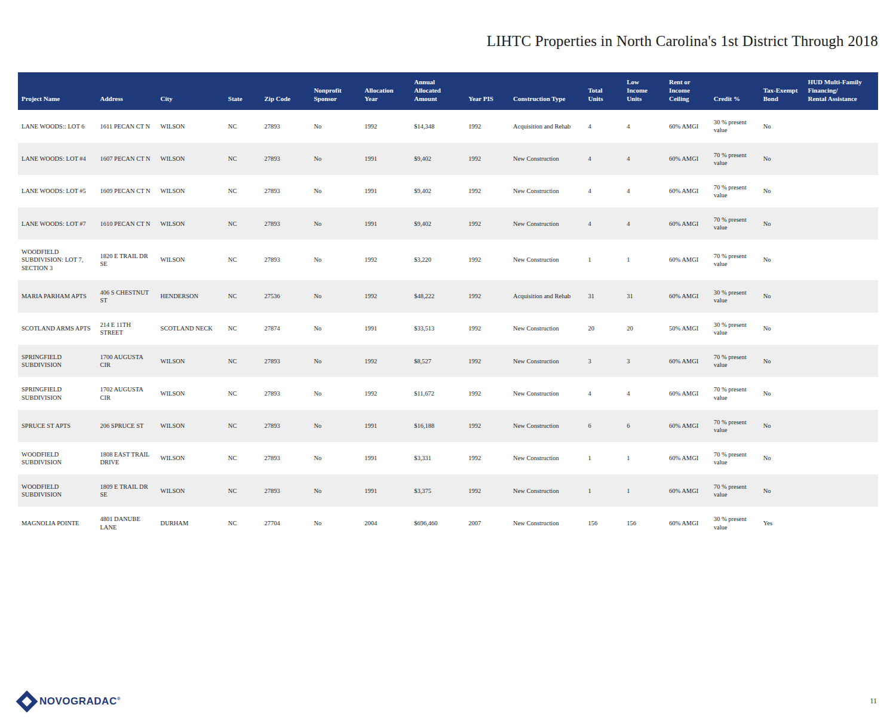LIHTC Properties in North Carolina's 1st District Through 2018
| Project Name | Address | City | State | Zip Code | Nonprofit Sponsor | Allocation Year | Annual Allocated Amount | Year PIS | Construction Type | Total Units | Low Income Units | Rent or Income Ceiling | Credit % | Tax-Exempt Bond | HUD Multi-Family Financing/ Rental Assistance |
| --- | --- | --- | --- | --- | --- | --- | --- | --- | --- | --- | --- | --- | --- | --- | --- |
| LANE WOODS:: LOT 6 | 1611 PECAN CT N | WILSON | NC | 27893 | No | 1992 | $14,348 | 1992 | Acquisition and Rehab | 4 | 4 | 60% AMGI | 30 % present value | No | |
| LANE WOODS: LOT #4 | 1607 PECAN CT N | WILSON | NC | 27893 | No | 1991 | $9,402 | 1992 | New Construction | 4 | 4 | 60% AMGI | 70 % present value | No | |
| LANE WOODS: LOT #5 | 1609 PECAN CT N | WILSON | NC | 27893 | No | 1991 | $9,402 | 1992 | New Construction | 4 | 4 | 60% AMGI | 70 % present value | No | |
| LANE WOODS: LOT #7 | 1610 PECAN CT N | WILSON | NC | 27893 | No | 1991 | $9,402 | 1992 | New Construction | 4 | 4 | 60% AMGI | 70 % present value | No | |
| WOODFIELD SUBDIVISION: LOT 7, SECTION 3 | 1820 E TRAIL DR SE | WILSON | NC | 27893 | No | 1992 | $3,220 | 1992 | New Construction | 1 | 1 | 60% AMGI | 70 % present value | No | |
| MARIA PARHAM APTS | 406 S CHESTNUT ST | HENDERSON | NC | 27536 | No | 1992 | $48,222 | 1992 | Acquisition and Rehab | 31 | 31 | 60% AMGI | 30 % present value | No | |
| SCOTLAND ARMS APTS | 214 E 11TH STREET | SCOTLAND NECK | NC | 27874 | No | 1991 | $33,513 | 1992 | New Construction | 20 | 20 | 50% AMGI | 30 % present value | No | |
| SPRINGFIELD SUBDIVISION | 1700 AUGUSTA CIR | WILSON | NC | 27893 | No | 1992 | $8,527 | 1992 | New Construction | 3 | 3 | 60% AMGI | 70 % present value | No | |
| SPRINGFIELD SUBDIVISION | 1702 AUGUSTA CIR | WILSON | NC | 27893 | No | 1992 | $11,672 | 1992 | New Construction | 4 | 4 | 60% AMGI | 70 % present value | No | |
| SPRUCE ST APTS | 206 SPRUCE ST | WILSON | NC | 27893 | No | 1991 | $16,188 | 1992 | New Construction | 6 | 6 | 60% AMGI | 70 % present value | No | |
| WOODFIELD SUBDIVISION | 1808 EAST TRAIL DRIVE | WILSON | NC | 27893 | No | 1991 | $3,331 | 1992 | New Construction | 1 | 1 | 60% AMGI | 70 % present value | No | |
| WOODFIELD SUBDIVISION | 1809 E TRAIL DR SE | WILSON | NC | 27893 | No | 1991 | $3,375 | 1992 | New Construction | 1 | 1 | 60% AMGI | 70 % present value | No | |
| MAGNOLIA POINTE | 4801 DANUBE LANE | DURHAM | NC | 27704 | No | 2004 | $696,460 | 2007 | New Construction | 156 | 156 | 60% AMGI | 30 % present value | Yes | |
NOVOGRADAC®
11